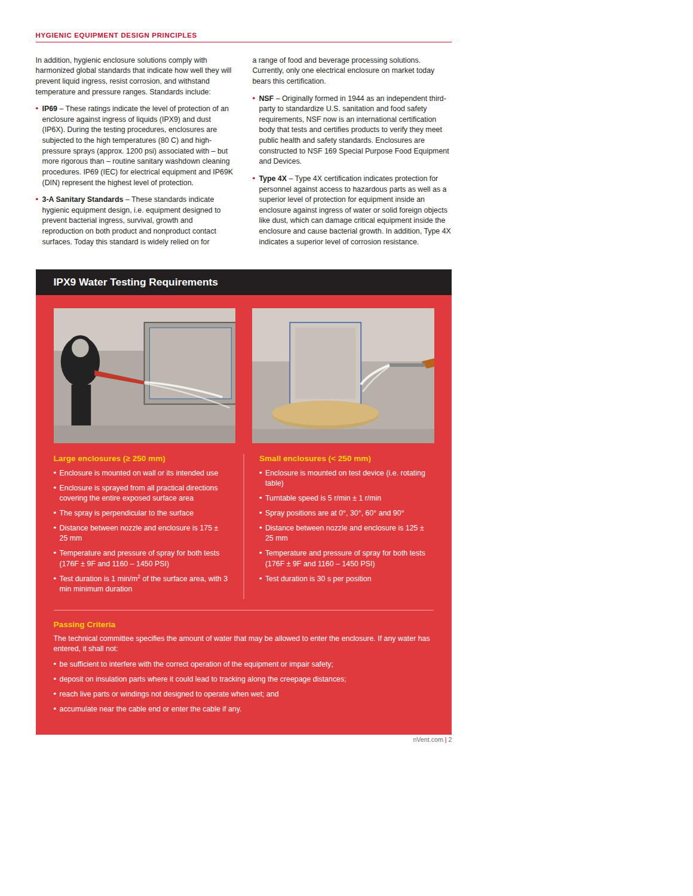HYGIENIC EQUIPMENT DESIGN PRINCIPLES
In addition, hygienic enclosure solutions comply with harmonized global standards that indicate how well they will prevent liquid ingress, resist corrosion, and withstand temperature and pressure ranges. Standards include:
IP69 – These ratings indicate the level of protection of an enclosure against ingress of liquids (IPX9) and dust (IP6X). During the testing procedures, enclosures are subjected to the high temperatures (80 C) and high-pressure sprays (approx. 1200 psi) associated with – but more rigorous than – routine sanitary washdown cleaning procedures. IP69 (IEC) for electrical equipment and IP69K (DIN) represent the highest level of protection.
3-A Sanitary Standards – These standards indicate hygienic equipment design, i.e. equipment designed to prevent bacterial ingress, survival, growth and reproduction on both product and nonproduct contact surfaces. Today this standard is widely relied on for
a range of food and beverage processing solutions. Currently, only one electrical enclosure on market today bears this certification.
NSF – Originally formed in 1944 as an independent third-party to standardize U.S. sanitation and food safety requirements, NSF now is an international certification body that tests and certifies products to verify they meet public health and safety standards. Enclosures are constructed to NSF 169 Special Purpose Food Equipment and Devices.
Type 4X – Type 4X certification indicates protection for personnel against access to hazardous parts as well as a superior level of protection for equipment inside an enclosure against ingress of water or solid foreign objects like dust, which can damage critical equipment inside the enclosure and cause bacterial growth. In addition, Type 4X indicates a superior level of corrosion resistance.
IPX9 Water Testing Requirements
Large enclosures (≥ 250 mm)
Enclosure is mounted on wall or its intended use
Enclosure is sprayed from all practical directions covering the entire exposed surface area
The spray is perpendicular to the surface
Distance between nozzle and enclosure is 175 ± 25 mm
Temperature and pressure of spray for both tests (176F ± 9F and 1160 – 1450 PSI)
Test duration is 1 min/m2 of the surface area, with 3 min minimum duration
Small enclosures (< 250 mm)
Enclosure is mounted on test device (i.e. rotating table)
Turntable speed is 5 r/min ± 1 r/min
Spray positions are at 0°, 30°, 60° and 90°
Distance between nozzle and enclosure is 125 ± 25 mm
Temperature and pressure of spray for both tests (176F ± 9F and 1160 – 1450 PSI)
Test duration is 30 s per position
Passing Criteria
The technical committee specifies the amount of water that may be allowed to enter the enclosure. If any water has entered, it shall not:
be sufficient to interfere with the correct operation of the equipment or impair safety;
deposit on insulation parts where it could lead to tracking along the creepage distances;
reach live parts or windings not designed to operate when wet; and
accumulate near the cable end or enter the cable if any.
nVent.com|2